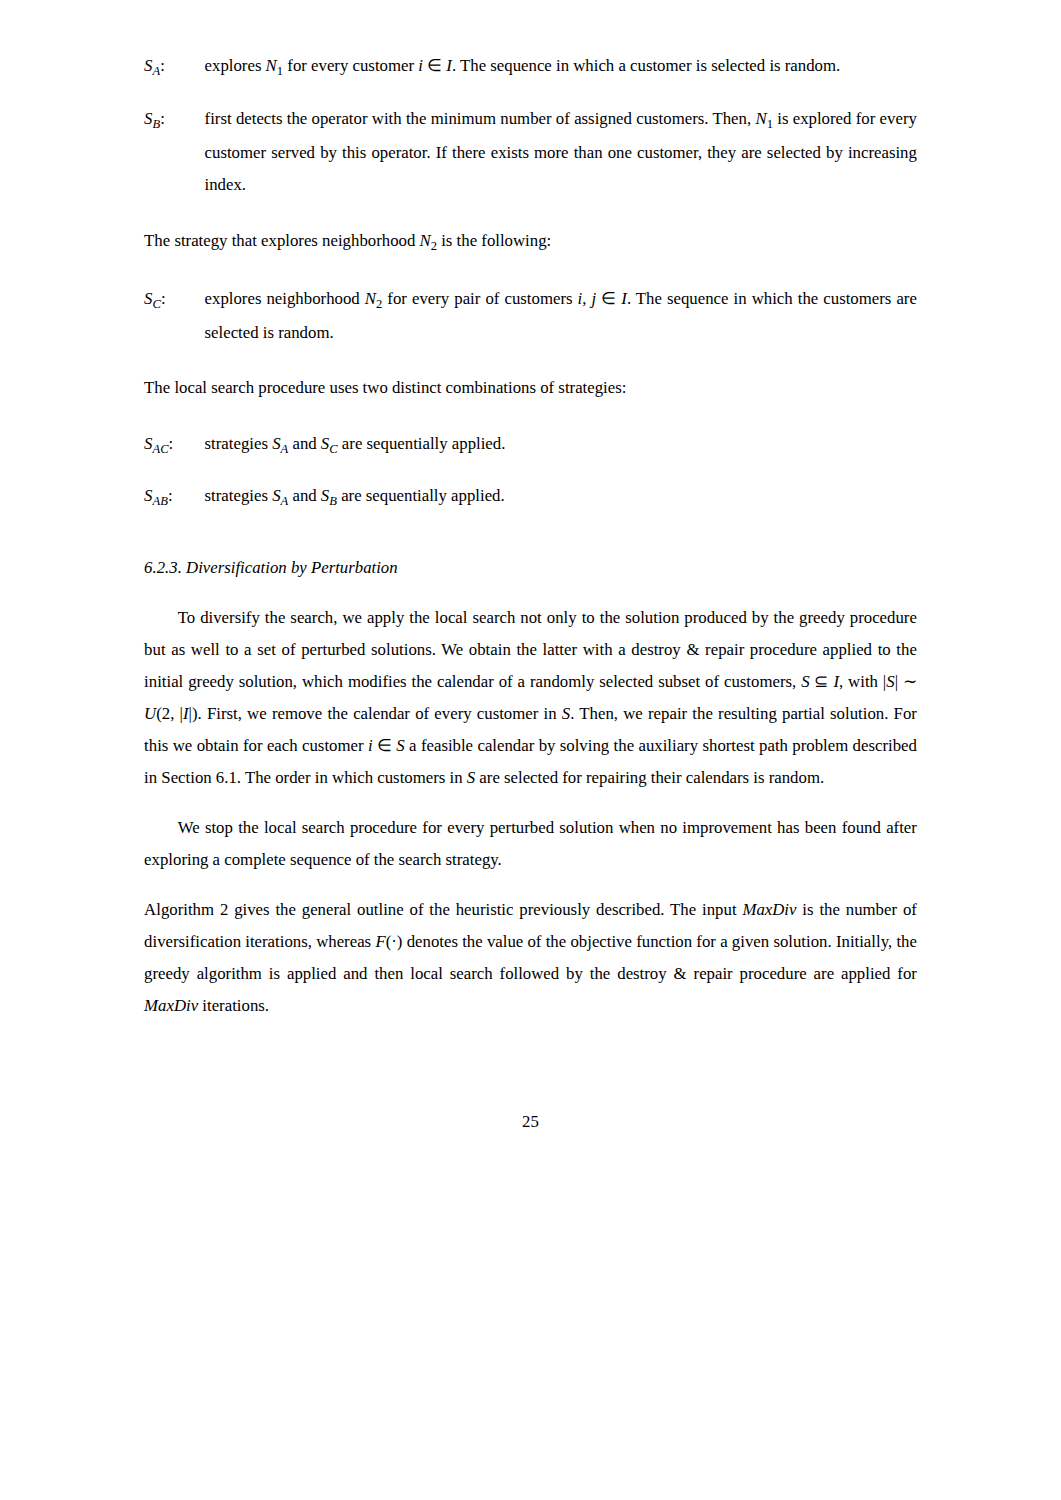SA:
explores N1 for every customer i ∈ I. The sequence in which a customer is selected is random.
SB:
first detects the operator with the minimum number of assigned customers. Then, N1 is explored for every customer served by this operator. If there exists more than one customer, they are selected by increasing index.
The strategy that explores neighborhood N2 is the following:
SC:
explores neighborhood N2 for every pair of customers i, j ∈ I. The sequence in which the customers are selected is random.
The local search procedure uses two distinct combinations of strategies:
SAC:
strategies SA and SC are sequentially applied.
SAB:
strategies SA and SB are sequentially applied.
6.2.3. Diversification by Perturbation
To diversify the search, we apply the local search not only to the solution produced by the greedy procedure but as well to a set of perturbed solutions. We obtain the latter with a destroy & repair procedure applied to the initial greedy solution, which modifies the calendar of a randomly selected subset of customers, S ⊆ I, with |S| ∼ U(2, |I|). First, we remove the calendar of every customer in S. Then, we repair the resulting partial solution. For this we obtain for each customer i ∈ S a feasible calendar by solving the auxiliary shortest path problem described in Section 6.1. The order in which customers in S are selected for repairing their calendars is random.
We stop the local search procedure for every perturbed solution when no improvement has been found after exploring a complete sequence of the search strategy.
Algorithm 2 gives the general outline of the heuristic previously described. The input MaxDiv is the number of diversification iterations, whereas F(·) denotes the value of the objective function for a given solution. Initially, the greedy algorithm is applied and then local search followed by the destroy & repair procedure are applied for MaxDiv iterations.
25